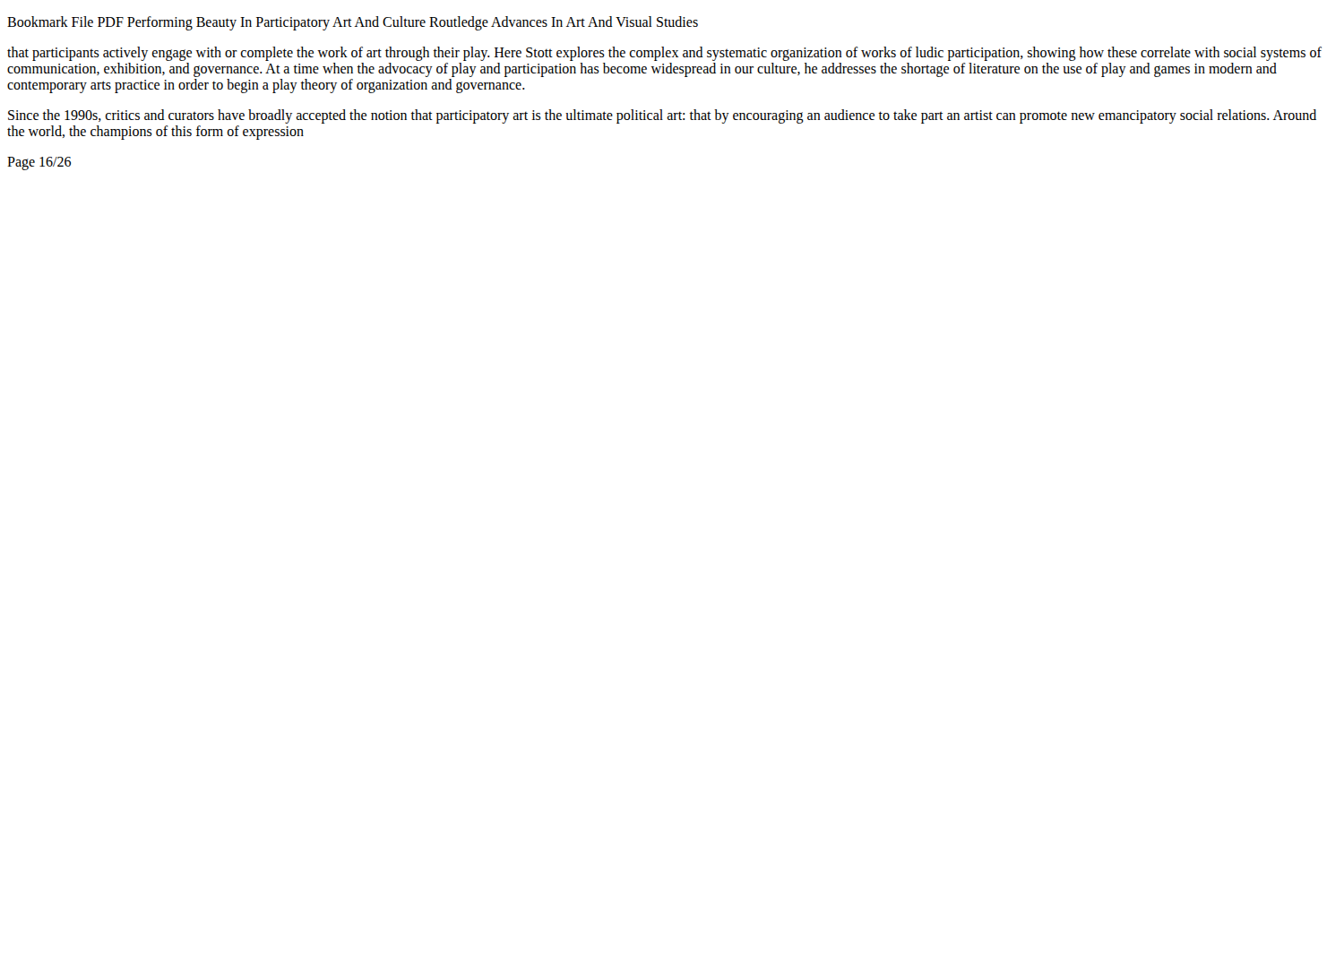Bookmark File PDF Performing Beauty In Participatory Art And Culture Routledge Advances In Art And Visual Studies
that participants actively engage with or complete the work of art through their play. Here Stott explores the complex and systematic organization of works of ludic participation, showing how these correlate with social systems of communication, exhibition, and governance. At a time when the advocacy of play and participation has become widespread in our culture, he addresses the shortage of literature on the use of play and games in modern and contemporary arts practice in order to begin a play theory of organization and governance.
Since the 1990s, critics and curators have broadly accepted the notion that participatory art is the ultimate political art: that by encouraging an audience to take part an artist can promote new emancipatory social relations. Around the world, the champions of this form of expression
Page 16/26